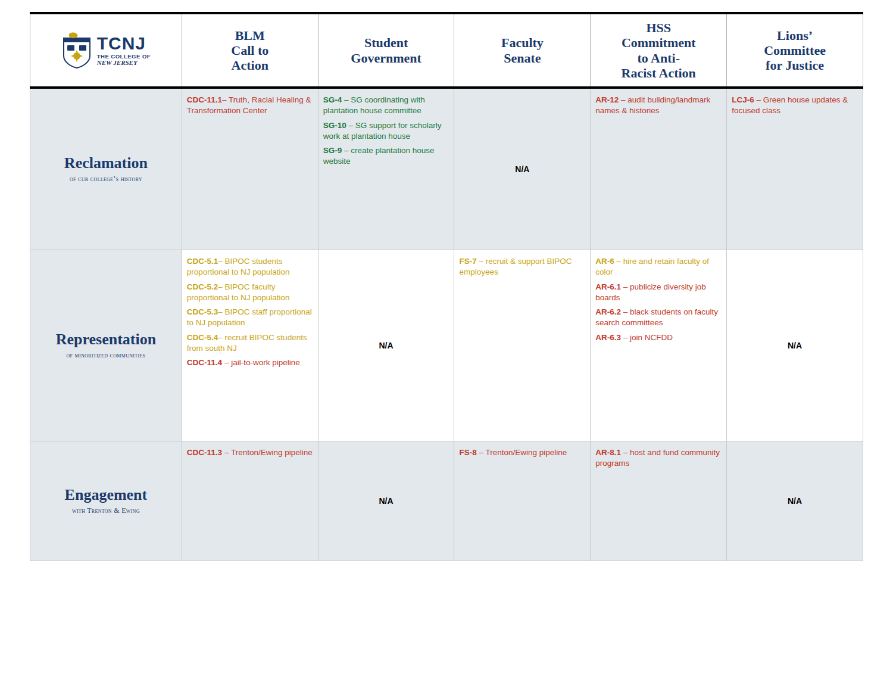| TCNJ THE COLLEGE OF NEW JERSEY | BLM Call to Action | Student Government | Faculty Senate | HSS Commitment to Anti- Racist Action | Lions’ Committee for Justice |
| --- | --- | --- | --- | --- | --- |
| Reclamation of cur college’s history | CDC-11.1 – Truth, Racial Healing & Transformation Center | SG-4 – SG coordinating with plantation house committee SG-10 – SG support for scholarly work at plantation house SG-9 – create plantation house website | N/A | AR-12 – audit building/landmark names & histories | LCJ-6 – Green house updates & focused class |
| Representation of minoritized communities | CDC-5.1 – BIPOC students proportional to NJ population CDC-5.2 – BIPOC faculty proportional to NJ population CDC-5.3 – BIPOC staff proportional to NJ population CDC-5.4 – recruit BIPOC students from south NJ CDC-11.4 – jail-to-work pipeline | N/A | FS-7 – recruit & support BIPOC employees | AR-6 – hire and retain faculty of color AR-6.1 – publicize diversity job boards AR-6.2 – black students on faculty search committees AR-6.3 – join NCFDD | N/A |
| Engagement with Trenton & Ewing | CDC-11.3 – Trenton/Ewing pipeline | N/A | FS-8 – Trenton/Ewing pipeline | AR-8.1 – host and fund community programs | N/A |